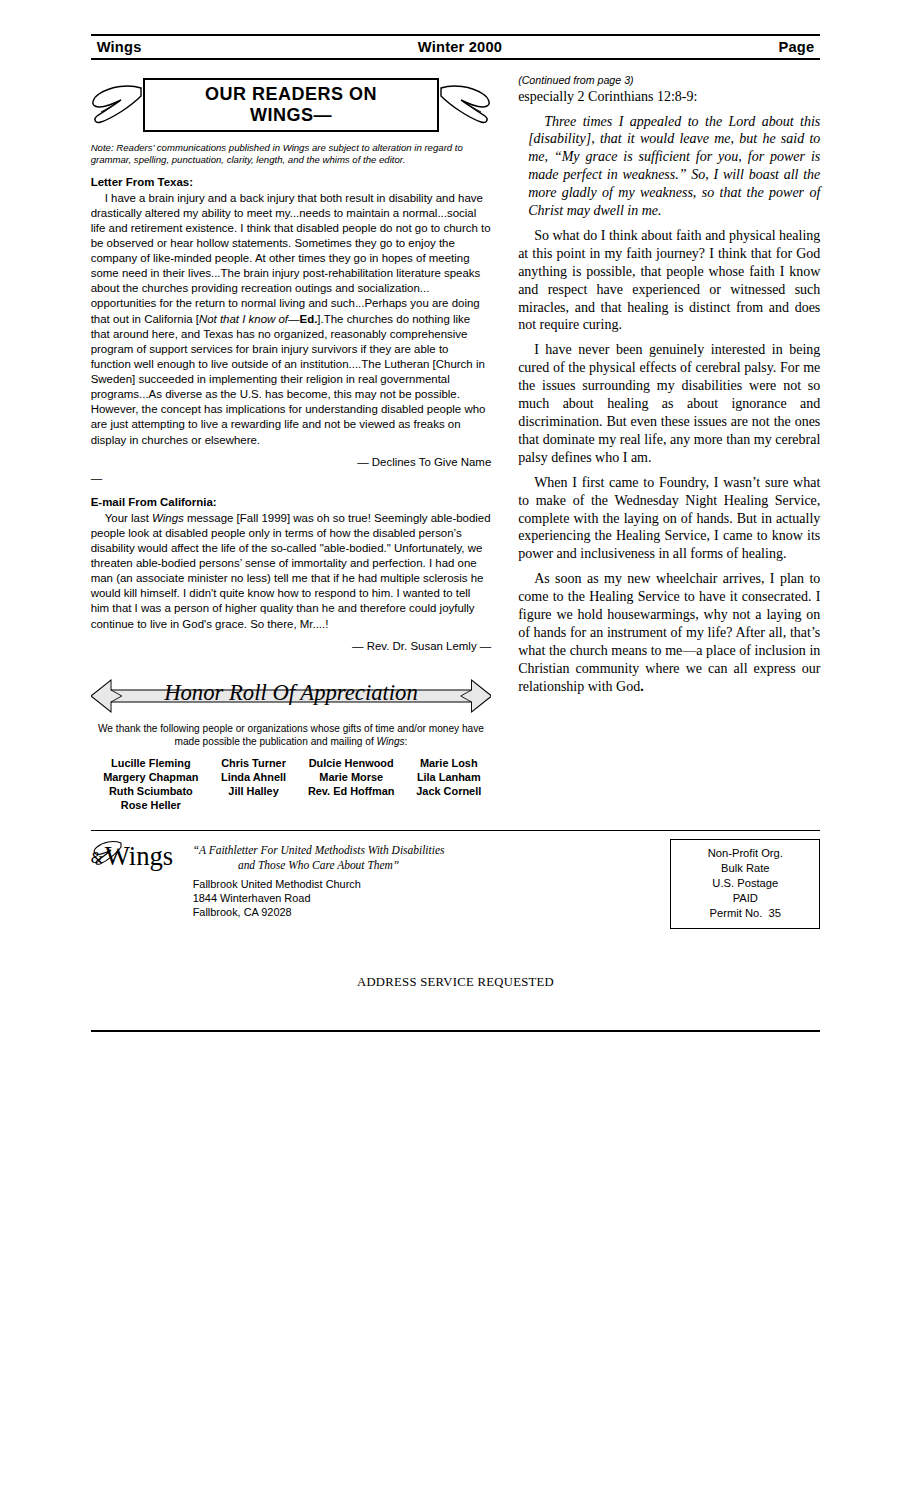Wings Winter 2000 Page
OUR READERS ON
WINGS—
Note: Readers’ communications published in Wings are subject to alteration in regard to grammar, spelling, punctuation, clarity, length, and the whims of the editor.
Letter From Texas:
I have a brain injury and a back injury that both result in disability and have drastically altered my ability to meet my...needs to maintain a normal...social life and retirement existence. I think that disabled people do not go to church to be observed or hear hollow statements. Sometimes they go to enjoy the company of like-minded people. At other times they go in hopes of meeting some need in their lives...The brain injury post-rehabilitation literature speaks about the churches providing recreation outings and socialization... opportunities for the return to normal living and such...Perhaps you are doing that out in California [Not that I know of—Ed.].The churches do nothing like that around here, and Texas has no organized, reasonably comprehensive program of support services for brain injury survivors if they are able to function well enough to live outside of an institution....The Lutheran [Church in Sweden] succeeded in implementing their religion in real governmental programs...As diverse as the U.S. has become, this may not be possible. However, the concept has implications for understanding disabled people who are just attempting to live a rewarding life and not be viewed as freaks on display in churches or elsewhere.
— Declines To Give Name
—
E-mail From California:
Your last Wings message [Fall 1999] was oh so true! Seemingly able-bodied people look at disabled people only in terms of how the disabled person’s disability would affect the life of the so-called "able-bodied." Unfortunately, we threaten able-bodied persons’ sense of immortality and perfection. I had one man (an associate minister no less) tell me that if he had multiple sclerosis he would kill himself. I didn't quite know how to respond to him. I wanted to tell him that I was a person of higher quality than he and therefore could joyfully continue to live in God's grace. So there, Mr....!
— Rev. Dr. Susan Lemly —
Honor Roll Of Appreciation
We thank the following people or organizations whose gifts of time and/or money have made possible the publication and mailing of Wings:
| Lucille Fleming | Chris Turner | Dulcie Henwood | Marie Losh |
| Margery Chapman | Linda Ahnell | Marie Morse | Lila Lanham |
| Ruth Sciumbato | Jill Halley | Rev. Ed Hoffman | Jack Cornell |
| Rose Heller | | | |
(Continued from page 3)
especially 2 Corinthians 12:8-9:
Three times I appealed to the Lord about this [disability], that it would leave me, but he said to me, “My grace is sufficient for you, for power is made perfect in weakness.” So, I will boast all the more gladly of my weakness, so that the power of Christ may dwell in me.
So what do I think about faith and physical healing at this point in my faith journey? I think that for God anything is possible, that people whose faith I know and respect have experienced or witnessed such miracles, and that healing is distinct from and does not require curing.
I have never been genuinely interested in being cured of the physical effects of cerebral palsy. For me the issues surrounding my disabilities were not so much about healing as about ignorance and discrimination. But even these issues are not the ones that dominate my real life, any more than my cerebral palsy defines who I am.
When I first came to Foundry, I wasn’t sure what to make of the Wednesday Night Healing Service, complete with the laying on of hands. But in actually experiencing the Healing Service, I came to know its power and inclusiveness in all forms of healing.
As soon as my new wheelchair arrives, I plan to come to the Healing Service to have it consecrated. I figure we hold housewarmings, why not a laying on of hands for an instrument of my life? After all, that’s what the church means to me—a place of inclusion in Christian community where we can all express our relationship with God.
&
Wings
“A Faithletter For United Methodists With Disabilities
and Those Who Care About Them”
Fallbrook United Methodist Church
1844 Winterhaven Road
Fallbrook, CA 92028
Non-Profit Org.
Bulk Rate
U.S. Postage
PAID
Permit No. 35
ADDRESS SERVICE REQUESTED